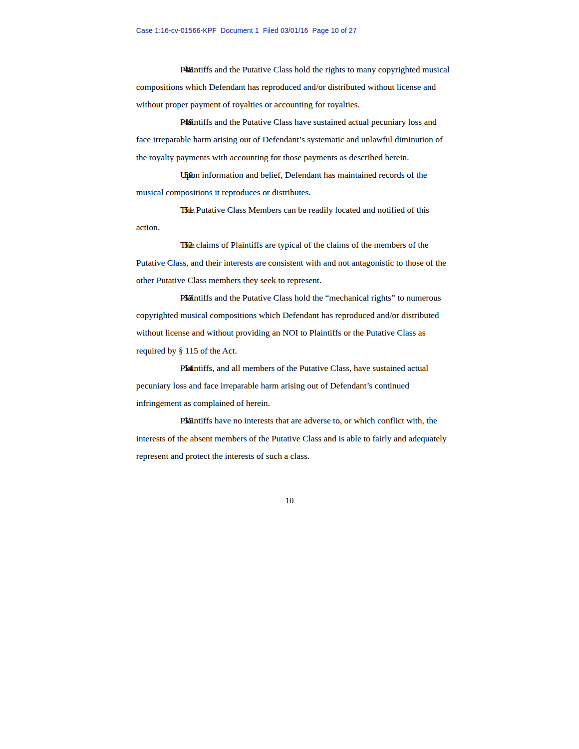Case 1:16-cv-01566-KPF Document 1 Filed 03/01/16 Page 10 of 27
48. Plaintiffs and the Putative Class hold the rights to many copyrighted musical compositions which Defendant has reproduced and/or distributed without license and without proper payment of royalties or accounting for royalties.
49. Plaintiffs and the Putative Class have sustained actual pecuniary loss and face irreparable harm arising out of Defendant’s systematic and unlawful diminution of the royalty payments with accounting for those payments as described herein.
50. Upon information and belief, Defendant has maintained records of the musical compositions it reproduces or distributes.
51. The Putative Class Members can be readily located and notified of this action.
52. The claims of Plaintiffs are typical of the claims of the members of the Putative Class, and their interests are consistent with and not antagonistic to those of the other Putative Class members they seek to represent.
53. Plaintiffs and the Putative Class hold the “mechanical rights” to numerous copyrighted musical compositions which Defendant has reproduced and/or distributed without license and without providing an NOI to Plaintiffs or the Putative Class as required by § 115 of the Act.
54. Plaintiffs, and all members of the Putative Class, have sustained actual pecuniary loss and face irreparable harm arising out of Defendant’s continued infringement as complained of herein.
55. Plaintiffs have no interests that are adverse to, or which conflict with, the interests of the absent members of the Putative Class and is able to fairly and adequately represent and protect the interests of such a class.
10